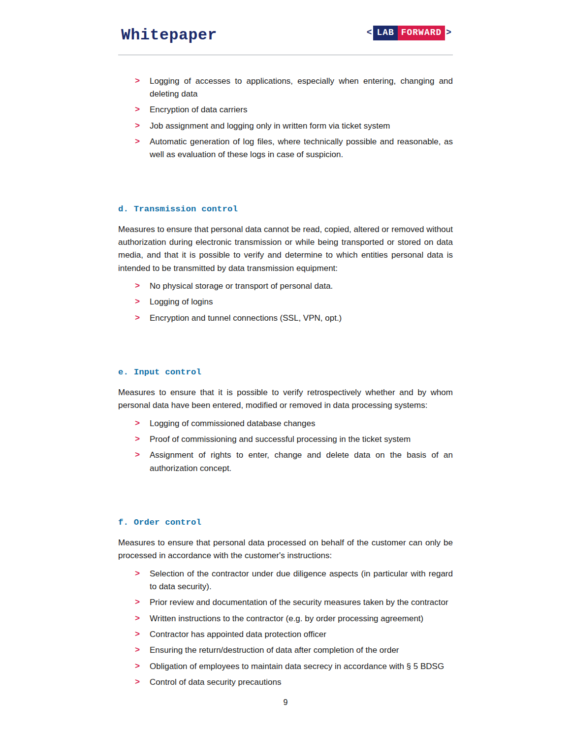Whitepaper
<LAB FORWARD>
Logging of accesses to applications, especially when entering, changing and deleting data
Encryption of data carriers
Job assignment and logging only in written form via ticket system
Automatic generation of log files, where technically possible and reasonable, as well as evaluation of these logs in case of suspicion.
d. Transmission control
Measures to ensure that personal data cannot be read, copied, altered or removed without authorization during electronic transmission or while being transported or stored on data media, and that it is possible to verify and determine to which entities personal data is intended to be transmitted by data transmission equipment:
No physical storage or transport of personal data.
Logging of logins
Encryption and tunnel connections (SSL, VPN, opt.)
e. Input control
Measures to ensure that it is possible to verify retrospectively whether and by whom personal data have been entered, modified or removed in data processing systems:
Logging of commissioned database changes
Proof of commissioning and successful processing in the ticket system
Assignment of rights to enter, change and delete data on the basis of an authorization concept.
f. Order control
Measures to ensure that personal data processed on behalf of the customer can only be processed in accordance with the customer's instructions:
Selection of the contractor under due diligence aspects (in particular with regard to data security).
Prior review and documentation of the security measures taken by the contractor
Written instructions to the contractor (e.g. by order processing agreement)
Contractor has appointed data protection officer
Ensuring the return/destruction of data after completion of the order
Obligation of employees to maintain data secrecy in accordance with § 5 BDSG
Control of data security precautions
9